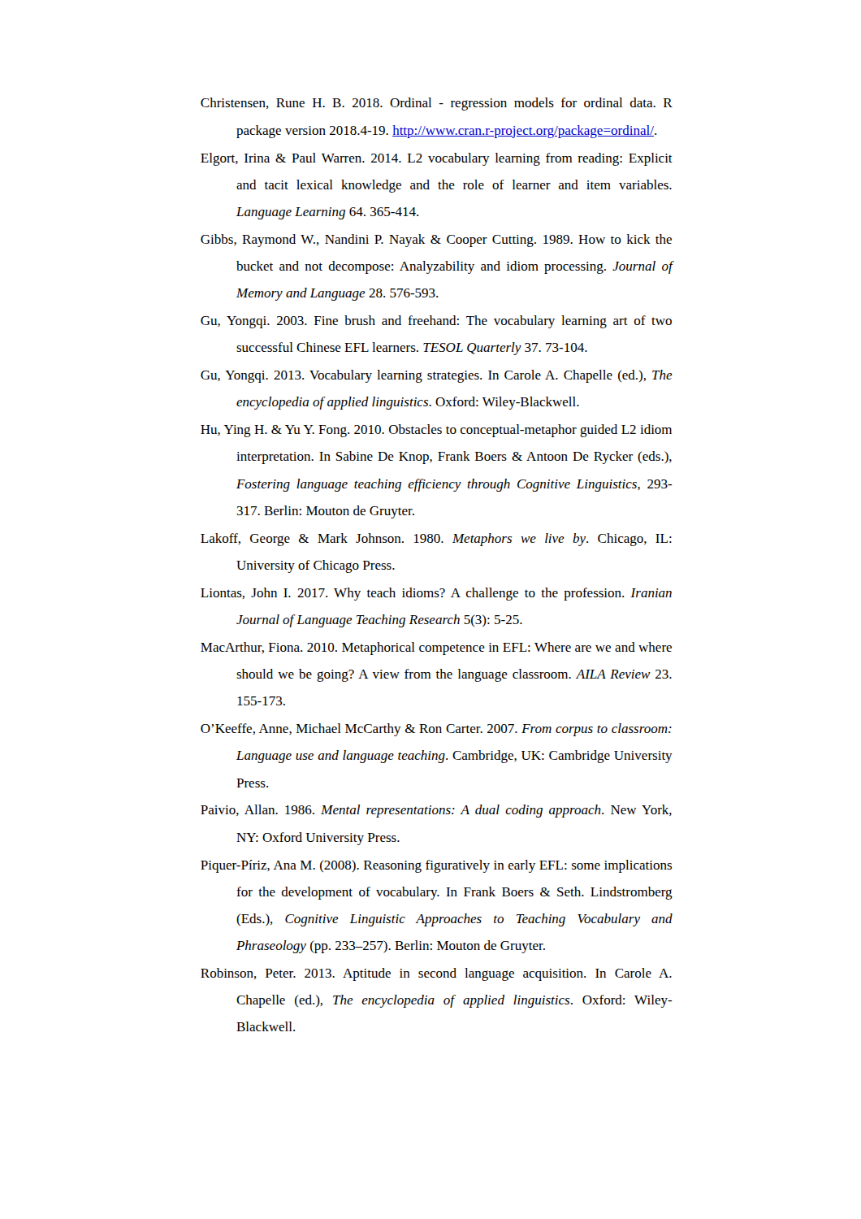Christensen, Rune H. B. 2018. Ordinal - regression models for ordinal data. R package version 2018.4-19. http://www.cran.r-project.org/package=ordinal/.
Elgort, Irina & Paul Warren. 2014. L2 vocabulary learning from reading: Explicit and tacit lexical knowledge and the role of learner and item variables. Language Learning 64. 365-414.
Gibbs, Raymond W., Nandini P. Nayak & Cooper Cutting. 1989. How to kick the bucket and not decompose: Analyzability and idiom processing. Journal of Memory and Language 28. 576-593.
Gu, Yongqi. 2003. Fine brush and freehand: The vocabulary learning art of two successful Chinese EFL learners. TESOL Quarterly 37. 73-104.
Gu, Yongqi. 2013. Vocabulary learning strategies. In Carole A. Chapelle (ed.), The encyclopedia of applied linguistics. Oxford: Wiley-Blackwell.
Hu, Ying H. & Yu Y. Fong. 2010. Obstacles to conceptual-metaphor guided L2 idiom interpretation. In Sabine De Knop, Frank Boers & Antoon De Rycker (eds.), Fostering language teaching efficiency through Cognitive Linguistics, 293-317. Berlin: Mouton de Gruyter.
Lakoff, George & Mark Johnson. 1980. Metaphors we live by. Chicago, IL: University of Chicago Press.
Liontas, John I. 2017. Why teach idioms? A challenge to the profession. Iranian Journal of Language Teaching Research 5(3): 5-25.
MacArthur, Fiona. 2010. Metaphorical competence in EFL: Where are we and where should we be going? A view from the language classroom. AILA Review 23. 155-173.
O’Keeffe, Anne, Michael McCarthy & Ron Carter. 2007. From corpus to classroom: Language use and language teaching. Cambridge, UK: Cambridge University Press.
Paivio, Allan. 1986. Mental representations: A dual coding approach. New York, NY: Oxford University Press.
Piquer-Píriz, Ana M. (2008). Reasoning figuratively in early EFL: some implications for the development of vocabulary. In Frank Boers & Seth. Lindstromberg (Eds.), Cognitive Linguistic Approaches to Teaching Vocabulary and Phraseology (pp. 233–257). Berlin: Mouton de Gruyter.
Robinson, Peter. 2013. Aptitude in second language acquisition. In Carole A. Chapelle (ed.), The encyclopedia of applied linguistics. Oxford: Wiley-Blackwell.